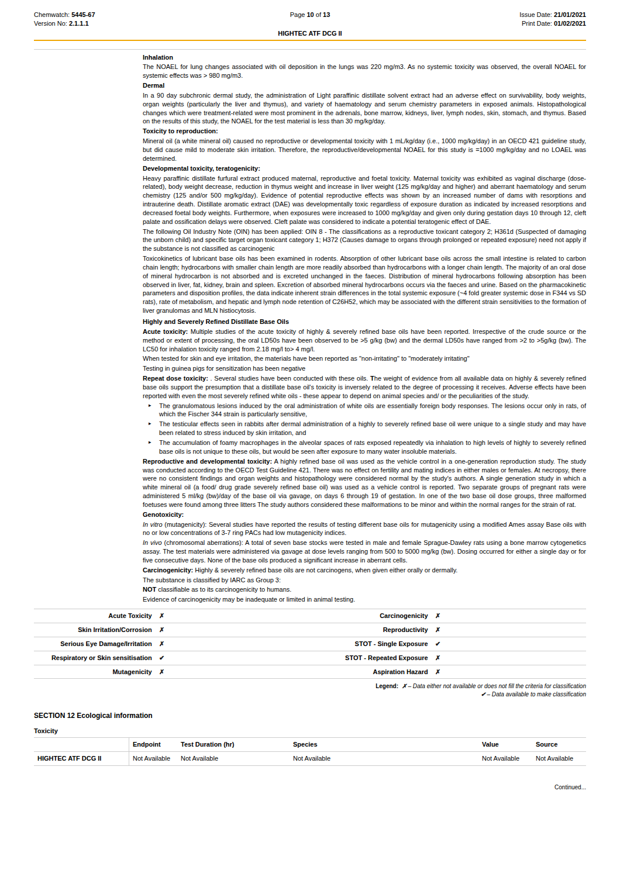| Chemwatch: 5445-67 | Page 10 of 13 | Issue Date: 21/01/2021 |
| Version No: 2.1.1.1 | | Print Date: 01/02/2021 |
HIGHTEC ATF DCG II
Inhalation
The NOAEL for lung changes associated with oil deposition in the lungs was 220 mg/m3. As no systemic toxicity was observed, the overall NOAEL for systemic effects was > 980 mg/m3.
Dermal
In a 90 day subchronic dermal study, the administration of Light paraffinic distillate solvent extract had an adverse effect on survivability, body weights, organ weights (particularly the liver and thymus), and variety of haematology and serum chemistry parameters in exposed animals. Histopathological changes which were treatment-related were most prominent in the adrenals, bone marrow, kidneys, liver, lymph nodes, skin, stomach, and thymus. Based on the results of this study, the NOAEL for the test material is less than 30 mg/kg/day.
Toxicity to reproduction:
Mineral oil (a white mineral oil) caused no reproductive or developmental toxicity with 1 mL/kg/day (i.e., 1000 mg/kg/day) in an OECD 421 guideline study, but did cause mild to moderate skin irritation. Therefore, the reproductive/developmental NOAEL for this study is =1000 mg/kg/day and no LOAEL was determined.
Developmental toxicity, teratogenicity:
Heavy paraffinic distillate furfural extract produced maternal, reproductive and foetal toxicity. Maternal toxicity was exhibited as vaginal discharge (dose-related), body weight decrease, reduction in thymus weight and increase in liver weight (125 mg/kg/day and higher) and aberrant haematology and serum chemistry (125 and/or 500 mg/kg/day). Evidence of potential reproductive effects was shown by an increased number of dams with resorptions and intrauterine death. Distillate aromatic extract (DAE) was developmentally toxic regardless of exposure duration as indicated by increased resorptions and decreased foetal body weights. Furthermore, when exposures were increased to 1000 mg/kg/day and given only during gestation days 10 through 12, cleft palate and ossification delays were observed. Cleft palate was considered to indicate a potential teratogenic effect of DAE.
The following Oil Industry Note (OIN) has been applied: OIN 8 - The classifications as a reproductive toxicant category 2; H361d (Suspected of damaging the unborn child) and specific target organ toxicant category 1; H372 (Causes damage to organs through prolonged or repeated exposure) need not apply if the substance is not classified as carcinogenic
Toxicokinetics of lubricant base oils has been examined in rodents. Absorption of other lubricant base oils across the small intestine is related to carbon chain length; hydrocarbons with smaller chain length are more readily absorbed than hydrocarbons with a longer chain length. The majority of an oral dose of mineral hydrocarbon is not absorbed and is excreted unchanged in the faeces. Distribution of mineral hydrocarbons following absorption has been observed in liver, fat, kidney, brain and spleen. Excretion of absorbed mineral hydrocarbons occurs via the faeces and urine. Based on the pharmacokinetic parameters and disposition profiles, the data indicate inherent strain differences in the total systemic exposure (~4 fold greater systemic dose in F344 vs SD rats), rate of metabolism, and hepatic and lymph node retention of C26H52, which may be associated with the different strain sensitivities to the formation of liver granulomas and MLN histiocytosis.
Highly and Severely Refined Distillate Base Oils
Acute toxicity: Multiple studies of the acute toxicity of highly & severely refined base oils have been reported. Irrespective of the crude source or the method or extent of processing, the oral LD50s have been observed to be >5 g/kg (bw) and the dermal LD50s have ranged from >2 to >5g/kg (bw). The LC50 for inhalation toxicity ranged from 2.18 mg/l to> 4 mg/l.
When tested for skin and eye irritation, the materials have been reported as "non-irritating" to "moderately irritating"
Testing in guinea pigs for sensitization has been negative
Repeat dose toxicity: . Several studies have been conducted with these oils. The weight of evidence from all available data on highly & severely refined base oils support the presumption that a distillate base oil's toxicity is inversely related to the degree of processing it receives. Adverse effects have been reported with even the most severely refined white oils - these appear to depend on animal species and/ or the peculiarities of the study.
The granulomatous lesions induced by the oral administration of white oils are essentially foreign body responses. The lesions occur only in rats, of which the Fischer 344 strain is particularly sensitive,
The testicular effects seen in rabbits after dermal administration of a highly to severely refined base oil were unique to a single study and may have been related to stress induced by skin irritation, and
The accumulation of foamy macrophages in the alveolar spaces of rats exposed repeatedly via inhalation to high levels of highly to severely refined base oils is not unique to these oils, but would be seen after exposure to many water insoluble materials.
Reproductive and developmental toxicity: A highly refined base oil was used as the vehicle control in a one-generation reproduction study. The study was conducted according to the OECD Test Guideline 421. There was no effect on fertility and mating indices in either males or females. At necropsy, there were no consistent findings and organ weights and histopathology were considered normal by the study's authors. A single generation study in which a white mineral oil (a food/ drug grade severely refined base oil) was used as a vehicle control is reported. Two separate groups of pregnant rats were administered 5 ml/kg (bw)/day of the base oil via gavage, on days 6 through 19 of gestation. In one of the two base oil dose groups, three malformed foetuses were found among three litters The study authors considered these malformations to be minor and within the normal ranges for the strain of rat.
Genotoxicity:
In vitro (mutagenicity): Several studies have reported the results of testing different base oils for mutagenicity using a modified Ames assay Base oils with no or low concentrations of 3-7 ring PACs had low mutagenicity indices.
In vivo (chromosomal aberrations): A total of seven base stocks were tested in male and female Sprague-Dawley rats using a bone marrow cytogenetics assay. The test materials were administered via gavage at dose levels ranging from 500 to 5000 mg/kg (bw). Dosing occurred for either a single day or for five consecutive days. None of the base oils produced a significant increase in aberrant cells.
Carcinogenicity: Highly & severely refined base oils are not carcinogens, when given either orally or dermally.
The substance is classified by IARC as Group 3:
NOT classifiable as to its carcinogenicity to humans.
Evidence of carcinogenicity may be inadequate or limited in animal testing.
| Acute Toxicity | ✗ | Carcinogenicity | ✗ |
| Skin Irritation/Corrosion | ✗ | Reproductivity | ✗ |
| Serious Eye Damage/Irritation | ✗ | STOT - Single Exposure | ✔ |
| Respiratory or Skin sensitisation | ✔ | STOT - Repeated Exposure | ✗ |
| Mutagenicity | ✗ | Aspiration Hazard | ✗ |
Legend: ✗ – Data either not available or does not fill the criteria for classification
✔ – Data available to make classification
SECTION 12 Ecological information
Toxicity
| | Endpoint | Test Duration (hr) | Species | Value | Source |
| --- | --- | --- | --- | --- | --- |
| HIGHTEC ATF DCG II | Not Available | Not Available | Not Available | Not Available | Not Available |
Continued...